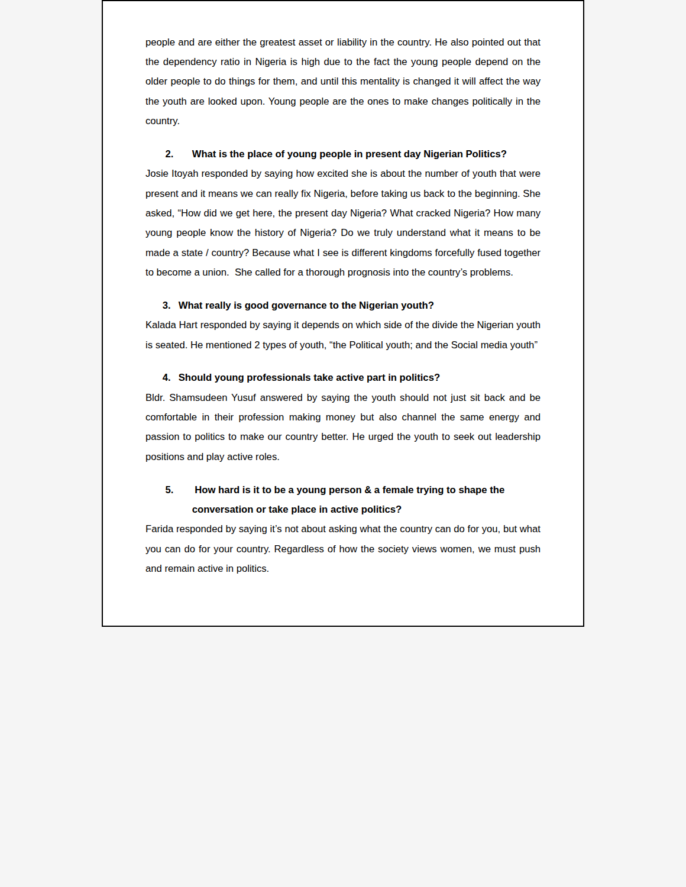people and are either the greatest asset or liability in the country. He also pointed out that the dependency ratio in Nigeria is high due to the fact the young people depend on the older people to do things for them, and until this mentality is changed it will affect the way the youth are looked upon. Young people are the ones to make changes politically in the country.
2. What is the place of young people in present day Nigerian Politics?
Josie Itoyah responded by saying how excited she is about the number of youth that were present and it means we can really fix Nigeria, before taking us back to the beginning. She asked, “How did we get here, the present day Nigeria? What cracked Nigeria? How many young people know the history of Nigeria? Do we truly understand what it means to be made a state / country? Because what I see is different kingdoms forcefully fused together to become a union. She called for a thorough prognosis into the country’s problems.
3. What really is good governance to the Nigerian youth?
Kalada Hart responded by saying it depends on which side of the divide the Nigerian youth is seated. He mentioned 2 types of youth, “the Political youth; and the Social media youth”
4. Should young professionals take active part in politics?
Bldr. Shamsudeen Yusuf answered by saying the youth should not just sit back and be comfortable in their profession making money but also channel the same energy and passion to politics to make our country better. He urged the youth to seek out leadership positions and play active roles.
5. How hard is it to be a young person & a female trying to shape the conversation or take place in active politics?
Farida responded by saying it’s not about asking what the country can do for you, but what you can do for your country. Regardless of how the society views women, we must push and remain active in politics.